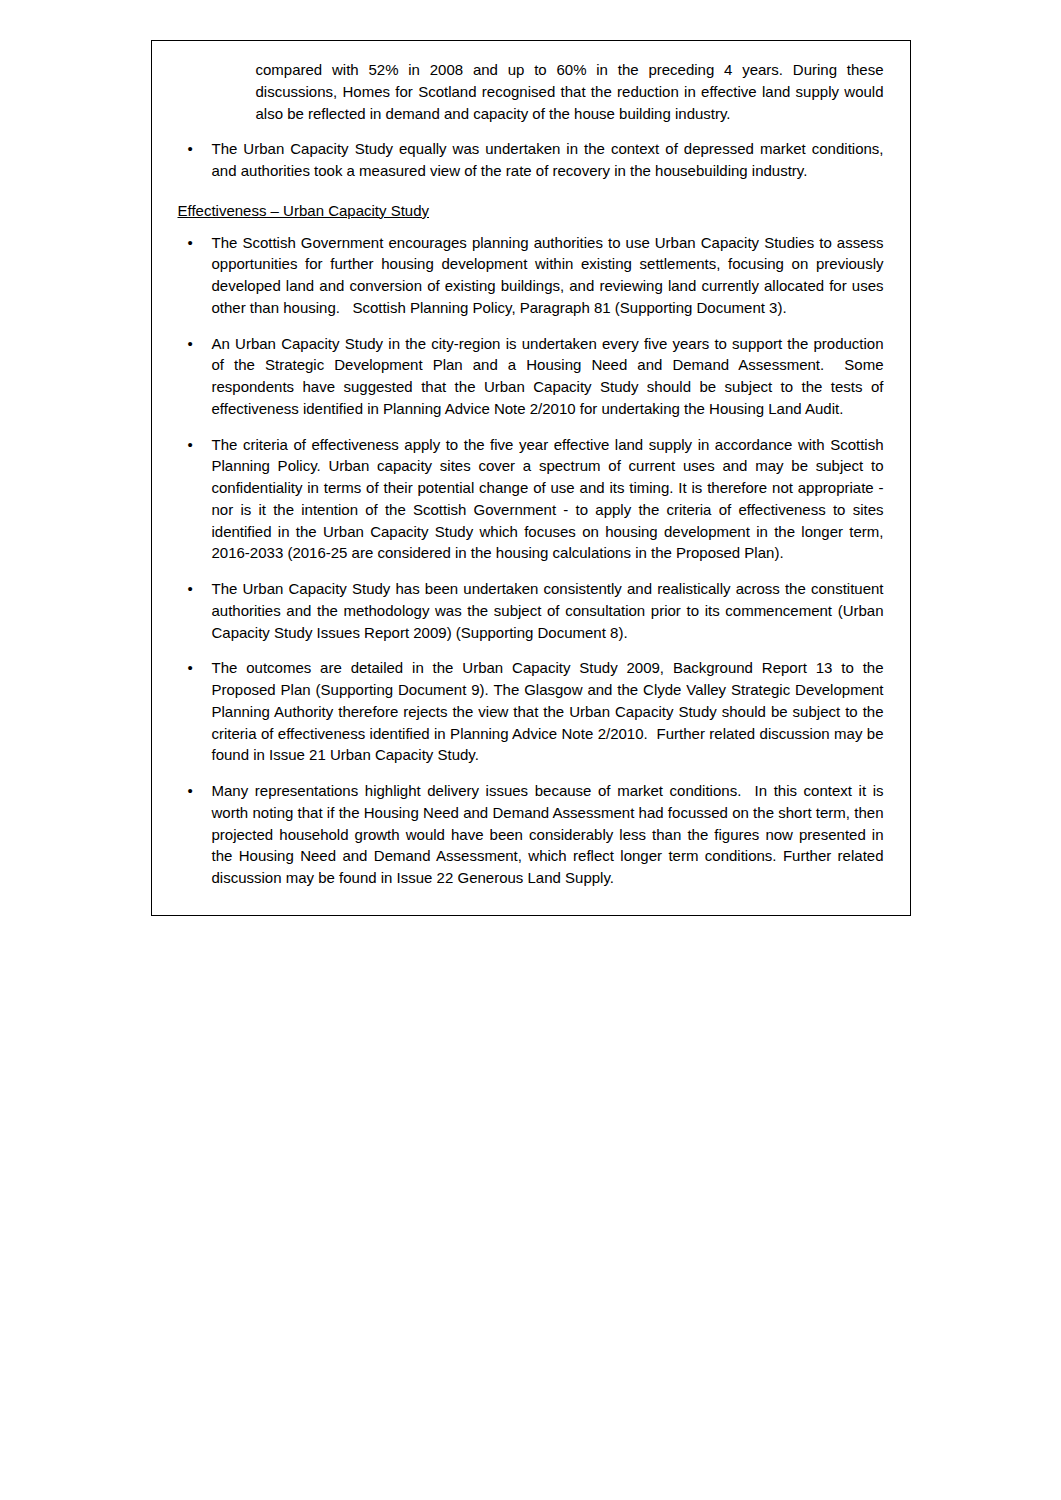compared with 52% in 2008 and up to 60% in the preceding 4 years. During these discussions, Homes for Scotland recognised that the reduction in effective land supply would also be reflected in demand and capacity of the house building industry.
The Urban Capacity Study equally was undertaken in the context of depressed market conditions, and authorities took a measured view of the rate of recovery in the housebuilding industry.
Effectiveness – Urban Capacity Study
The Scottish Government encourages planning authorities to use Urban Capacity Studies to assess opportunities for further housing development within existing settlements, focusing on previously developed land and conversion of existing buildings, and reviewing land currently allocated for uses other than housing. Scottish Planning Policy, Paragraph 81 (Supporting Document 3).
An Urban Capacity Study in the city-region is undertaken every five years to support the production of the Strategic Development Plan and a Housing Need and Demand Assessment. Some respondents have suggested that the Urban Capacity Study should be subject to the tests of effectiveness identified in Planning Advice Note 2/2010 for undertaking the Housing Land Audit.
The criteria of effectiveness apply to the five year effective land supply in accordance with Scottish Planning Policy. Urban capacity sites cover a spectrum of current uses and may be subject to confidentiality in terms of their potential change of use and its timing. It is therefore not appropriate - nor is it the intention of the Scottish Government - to apply the criteria of effectiveness to sites identified in the Urban Capacity Study which focuses on housing development in the longer term, 2016-2033 (2016-25 are considered in the housing calculations in the Proposed Plan).
The Urban Capacity Study has been undertaken consistently and realistically across the constituent authorities and the methodology was the subject of consultation prior to its commencement (Urban Capacity Study Issues Report 2009) (Supporting Document 8).
The outcomes are detailed in the Urban Capacity Study 2009, Background Report 13 to the Proposed Plan (Supporting Document 9). The Glasgow and the Clyde Valley Strategic Development Planning Authority therefore rejects the view that the Urban Capacity Study should be subject to the criteria of effectiveness identified in Planning Advice Note 2/2010. Further related discussion may be found in Issue 21 Urban Capacity Study.
Many representations highlight delivery issues because of market conditions. In this context it is worth noting that if the Housing Need and Demand Assessment had focussed on the short term, then projected household growth would have been considerably less than the figures now presented in the Housing Need and Demand Assessment, which reflect longer term conditions. Further related discussion may be found in Issue 22 Generous Land Supply.